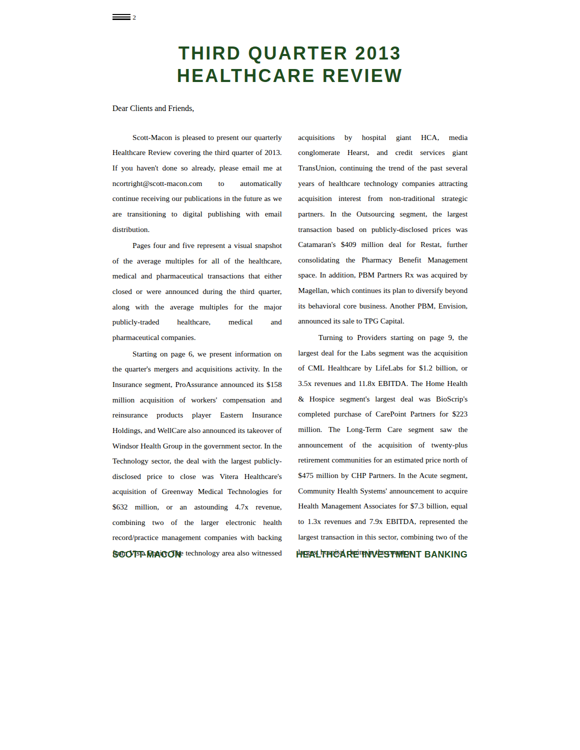2
THIRD QUARTER 2013
HEALTHCARE REVIEW
Dear Clients and Friends,
Scott-Macon is pleased to present our quarterly Healthcare Review covering the third quarter of 2013. If you haven't done so already, please email me at ncortright@scott-macon.com to automatically continue receiving our publications in the future as we are transitioning to digital publishing with email distribution.
Pages four and five represent a visual snapshot of the average multiples for all of the healthcare, medical and pharmaceutical transactions that either closed or were announced during the third quarter, along with the average multiples for the major publicly-traded healthcare, medical and pharmaceutical companies.
Starting on page 6, we present information on the quarter's mergers and acquisitions activity. In the Insurance segment, ProAssurance announced its $158 million acquisition of workers' compensation and reinsurance products player Eastern Insurance Holdings, and WellCare also announced its takeover of Windsor Health Group in the government sector. In the Technology sector, the deal with the largest publicly-disclosed price to close was Vitera Healthcare's acquisition of Greenway Medical Technologies for $632 million, or an astounding 4.7x revenue, combining two of the larger electronic health record/practice management companies with backing from Vista Equity. The technology area also witnessed acquisitions by hospital giant HCA, media conglomerate Hearst, and credit services giant TransUnion, continuing the trend of the past several years of healthcare technology companies attracting acquisition interest from non-traditional strategic partners. In the Outsourcing segment, the largest transaction based on publicly-disclosed prices was Catamaran's $409 million deal for Restat, further consolidating the Pharmacy Benefit Management space. In addition, PBM Partners Rx was acquired by Magellan, which continues its plan to diversify beyond its behavioral core business. Another PBM, Envision, announced its sale to TPG Capital.
Turning to Providers starting on page 9, the largest deal for the Labs segment was the acquisition of CML Healthcare by LifeLabs for $1.2 billion, or 3.5x revenues and 11.8x EBITDA. The Home Health & Hospice segment's largest deal was BioScrip's completed purchase of CarePoint Partners for $223 million. The Long-Term Care segment saw the announcement of the acquisition of twenty-plus retirement communities for an estimated price north of $475 million by CHP Partners. In the Acute segment, Community Health Systems' announcement to acquire Health Management Associates for $7.3 billion, equal to 1.3x revenues and 7.9x EBITDA, represented the largest transaction in this sector, combining two of the largest hospital chains in the country.
SCOTT-MACON
HEALTHCARE INVESTMENT BANKING